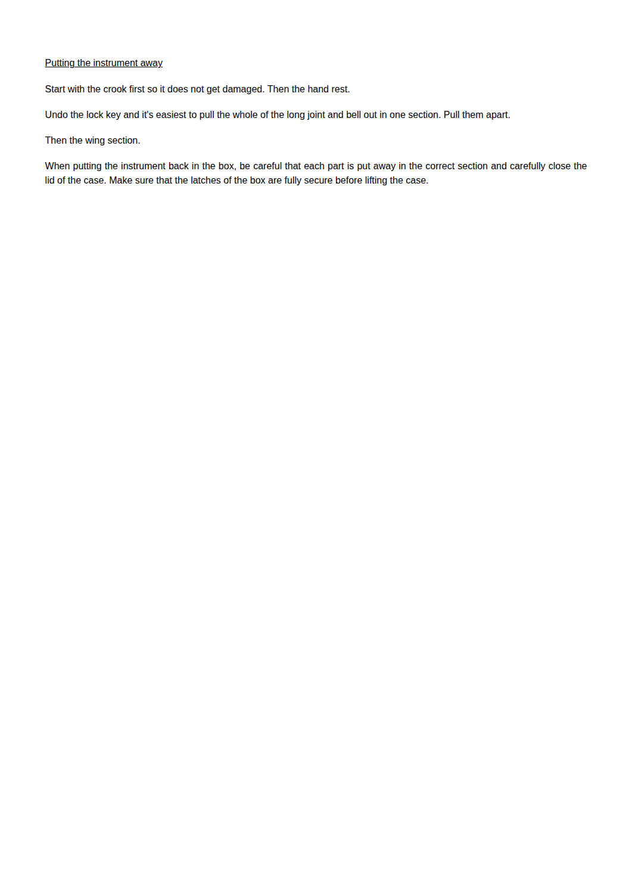Putting the instrument away
Start with the crook first so it does not get damaged. Then the hand rest.
Undo the lock key and it's easiest to pull the whole of the long joint and bell out in one section. Pull them apart.
Then the wing section.
When putting the instrument back in the box, be careful that each part is put away in the correct section and carefully close the lid of the case. Make sure that the latches of the box are fully secure before lifting the case.